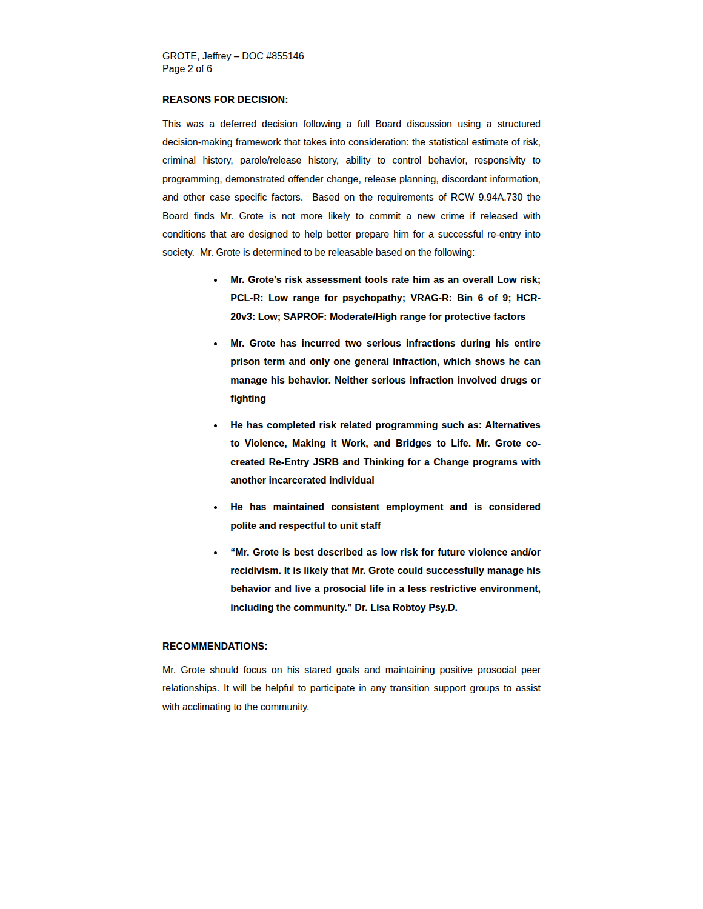GROTE, Jeffrey – DOC #855146
Page 2 of 6
REASONS FOR DECISION:
This was a deferred decision following a full Board discussion using a structured decision-making framework that takes into consideration: the statistical estimate of risk, criminal history, parole/release history, ability to control behavior, responsivity to programming, demonstrated offender change, release planning, discordant information, and other case specific factors. Based on the requirements of RCW 9.94A.730 the Board finds Mr. Grote is not more likely to commit a new crime if released with conditions that are designed to help better prepare him for a successful re-entry into society. Mr. Grote is determined to be releasable based on the following:
Mr. Grote’s risk assessment tools rate him as an overall Low risk; PCL-R: Low range for psychopathy; VRAG-R: Bin 6 of 9; HCR-20v3: Low; SAPROF: Moderate/High range for protective factors
Mr. Grote has incurred two serious infractions during his entire prison term and only one general infraction, which shows he can manage his behavior. Neither serious infraction involved drugs or fighting
He has completed risk related programming such as: Alternatives to Violence, Making it Work, and Bridges to Life. Mr. Grote co-created Re-Entry JSRB and Thinking for a Change programs with another incarcerated individual
He has maintained consistent employment and is considered polite and respectful to unit staff
“Mr. Grote is best described as low risk for future violence and/or recidivism. It is likely that Mr. Grote could successfully manage his behavior and live a prosocial life in a less restrictive environment, including the community.” Dr. Lisa Robtoy Psy.D.
RECOMMENDATIONS:
Mr. Grote should focus on his stared goals and maintaining positive prosocial peer relationships. It will be helpful to participate in any transition support groups to assist with acclimating to the community.